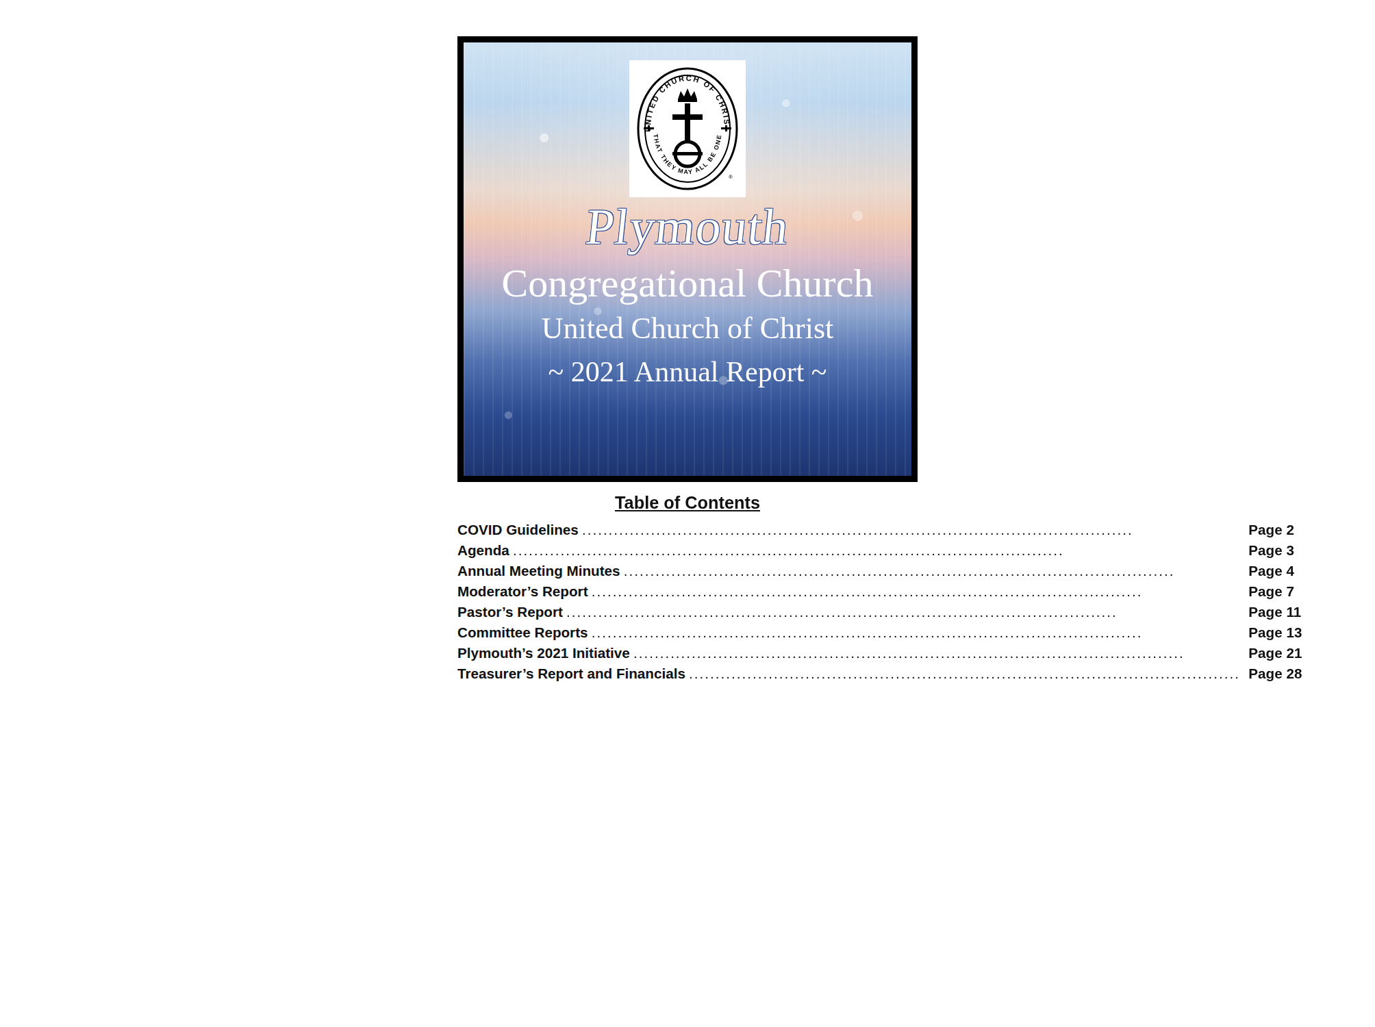UNITED CHURCH OF CHRIST THAT THEY MAY ALL BE ONE ®
Plymouth
Congregational Church
United Church of Christ
~ 2021 Annual Report ~
Table of Contents
| COVID Guidelines | Page 2 |
| Agenda | Page 3 |
| Annual Meeting Minutes | Page 4 |
| Moderator’s Report | Page 7 |
| Pastor’s Report | Page 11 |
| Committee Reports | Page 13 |
| Plymouth’s 2021 Initiative | Page 21 |
| Treasurer’s Report and Financials | Page 28 |